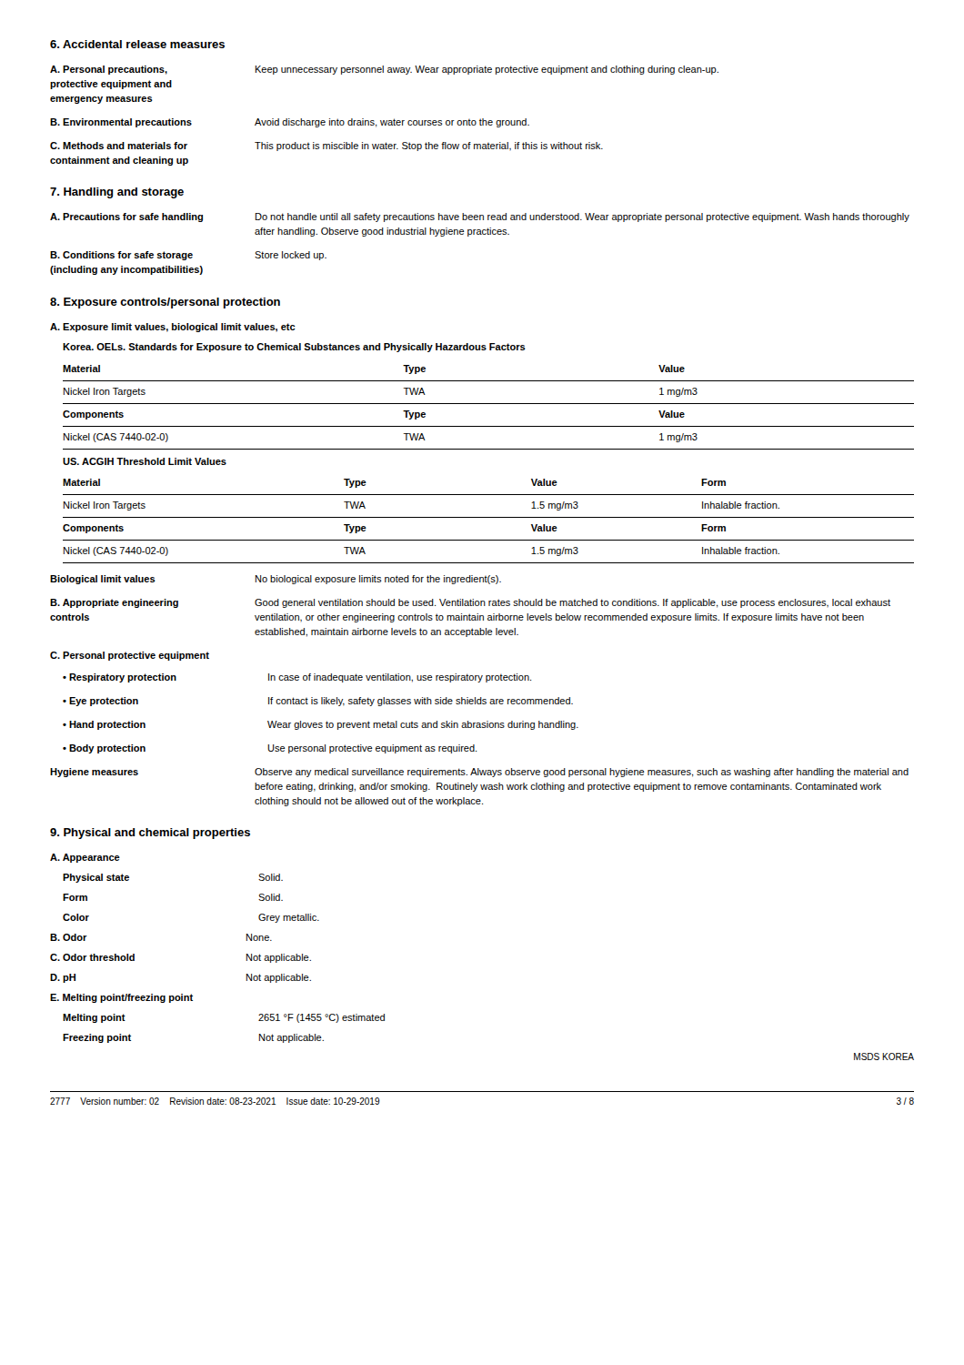6. Accidental release measures
A. Personal precautions,
protective equipment and
emergency measures
Keep unnecessary personnel away. Wear appropriate protective equipment and clothing during clean-up.
B. Environmental precautions
Avoid discharge into drains, water courses or onto the ground.
C. Methods and materials for
containment and cleaning up
This product is miscible in water. Stop the flow of material, if this is without risk.
7. Handling and storage
A. Precautions for safe handling
Do not handle until all safety precautions have been read and understood. Wear appropriate personal protective equipment. Wash hands thoroughly after handling. Observe good industrial hygiene practices.
B. Conditions for safe storage
(including any incompatibilities)
Store locked up.
8. Exposure controls/personal protection
A. Exposure limit values, biological limit values, etc
Korea. OELs. Standards for Exposure to Chemical Substances and Physically Hazardous Factors
| Material | Type | Value |
| --- | --- | --- |
| Nickel Iron Targets | TWA | 1 mg/m3 |
| Components | Type | Value |
| Nickel (CAS 7440-02-0) | TWA | 1 mg/m3 |
US. ACGIH Threshold Limit Values
| Material | Type | Value | Form |
| --- | --- | --- | --- |
| Nickel Iron Targets | TWA | 1.5 mg/m3 | Inhalable fraction. |
| Components | Type | Value | Form |
| Nickel (CAS 7440-02-0) | TWA | 1.5 mg/m3 | Inhalable fraction. |
Biological limit values
No biological exposure limits noted for the ingredient(s).
B. Appropriate engineering
controls
Good general ventilation should be used. Ventilation rates should be matched to conditions. If applicable, use process enclosures, local exhaust ventilation, or other engineering controls to maintain airborne levels below recommended exposure limits. If exposure limits have not been established, maintain airborne levels to an acceptable level.
C. Personal protective equipment
• Respiratory protection
In case of inadequate ventilation, use respiratory protection.
• Eye protection
If contact is likely, safety glasses with side shields are recommended.
• Hand protection
Wear gloves to prevent metal cuts and skin abrasions during handling.
• Body protection
Use personal protective equipment as required.
Hygiene measures
Observe any medical surveillance requirements. Always observe good personal hygiene measures, such as washing after handling the material and before eating, drinking, and/or smoking. Routinely wash work clothing and protective equipment to remove contaminants. Contaminated work clothing should not be allowed out of the workplace.
9. Physical and chemical properties
A. Appearance
Physical state
Solid.
Form
Solid.
Color
Grey metallic.
B. Odor
None.
C. Odor threshold
Not applicable.
D. pH
Not applicable.
E. Melting point/freezing point
Melting point
2651 °F (1455 °C) estimated
Freezing point
Not applicable.
MSDS KOREA
2777 Version number: 02 Revision date: 08-23-2021 Issue date: 10-29-2019
3 / 8